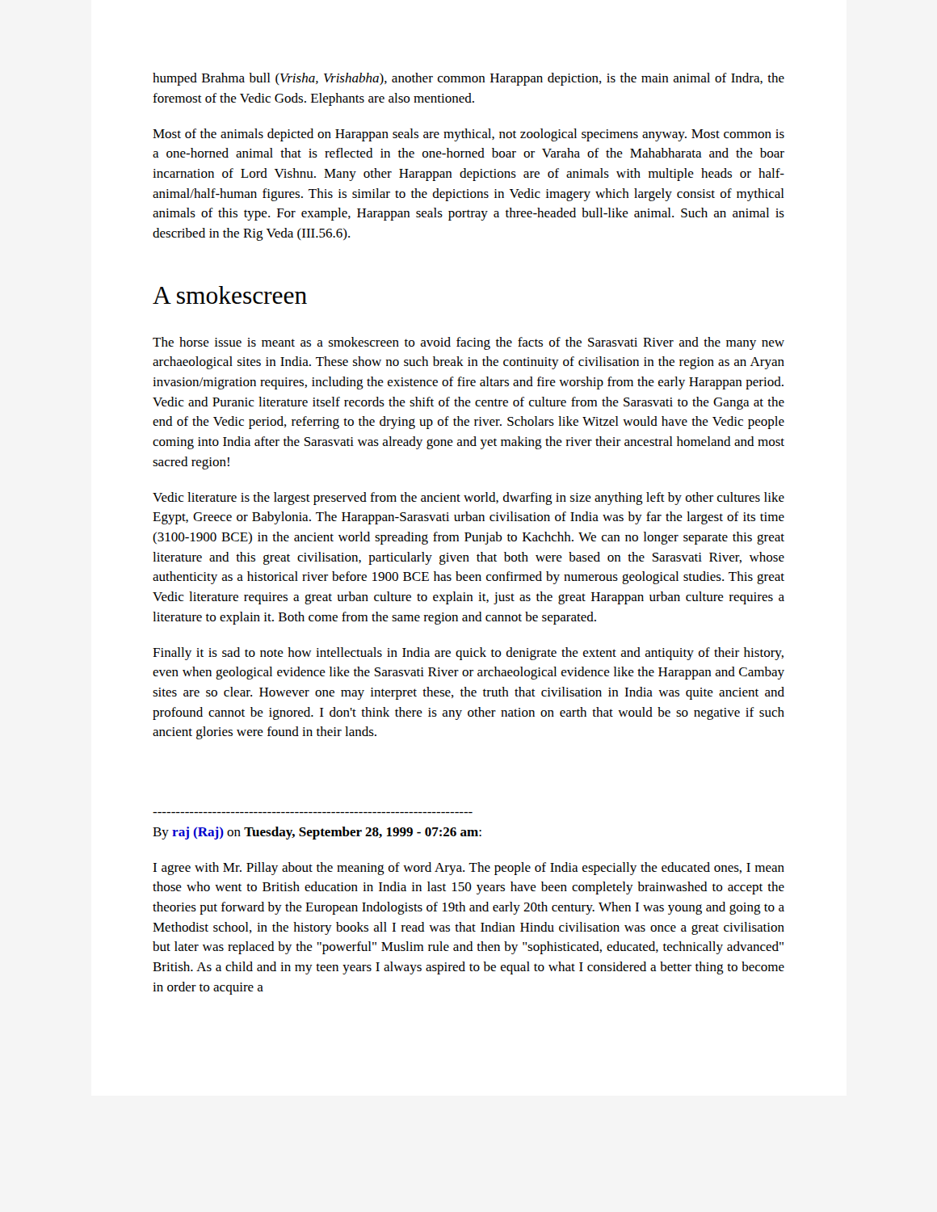humped Brahma bull (Vrisha, Vrishabha), another common Harappan depiction, is the main animal of Indra, the foremost of the Vedic Gods. Elephants are also mentioned.
Most of the animals depicted on Harappan seals are mythical, not zoological specimens anyway. Most common is a one-horned animal that is reflected in the one-horned boar or Varaha of the Mahabharata and the boar incarnation of Lord Vishnu. Many other Harappan depictions are of animals with multiple heads or half-animal/half-human figures. This is similar to the depictions in Vedic imagery which largely consist of mythical animals of this type. For example, Harappan seals portray a three-headed bull-like animal. Such an animal is described in the Rig Veda (III.56.6).
A smokescreen
The horse issue is meant as a smokescreen to avoid facing the facts of the Sarasvati River and the many new archaeological sites in India. These show no such break in the continuity of civilisation in the region as an Aryan invasion/migration requires, including the existence of fire altars and fire worship from the early Harappan period. Vedic and Puranic literature itself records the shift of the centre of culture from the Sarasvati to the Ganga at the end of the Vedic period, referring to the drying up of the river. Scholars like Witzel would have the Vedic people coming into India after the Sarasvati was already gone and yet making the river their ancestral homeland and most sacred region!
Vedic literature is the largest preserved from the ancient world, dwarfing in size anything left by other cultures like Egypt, Greece or Babylonia. The Harappan-Sarasvati urban civilisation of India was by far the largest of its time (3100-1900 BCE) in the ancient world spreading from Punjab to Kachchh. We can no longer separate this great literature and this great civilisation, particularly given that both were based on the Sarasvati River, whose authenticity as a historical river before 1900 BCE has been confirmed by numerous geological studies. This great Vedic literature requires a great urban culture to explain it, just as the great Harappan urban culture requires a literature to explain it. Both come from the same region and cannot be separated.
Finally it is sad to note how intellectuals in India are quick to denigrate the extent and antiquity of their history, even when geological evidence like the Sarasvati River or archaeological evidence like the Harappan and Cambay sites are so clear. However one may interpret these, the truth that civilisation in India was quite ancient and profound cannot be ignored. I don't think there is any other nation on earth that would be so negative if such ancient glories were found in their lands.
----------------------------------------------------------------------
By raj (Raj) on Tuesday, September 28, 1999 - 07:26 am:
I agree with Mr. Pillay about the meaning of word Arya. The people of India especially the educated ones, I mean those who went to British education in India in last 150 years have been completely brainwashed to accept the theories put forward by the European Indologists of 19th and early 20th century. When I was young and going to a Methodist school, in the history books all I read was that Indian Hindu civilisation was once a great civilisation but later was replaced by the "powerful" Muslim rule and then by "sophisticated, educated, technically advanced" British. As a child and in my teen years I always aspired to be equal to what I considered a better thing to become in order to acquire a